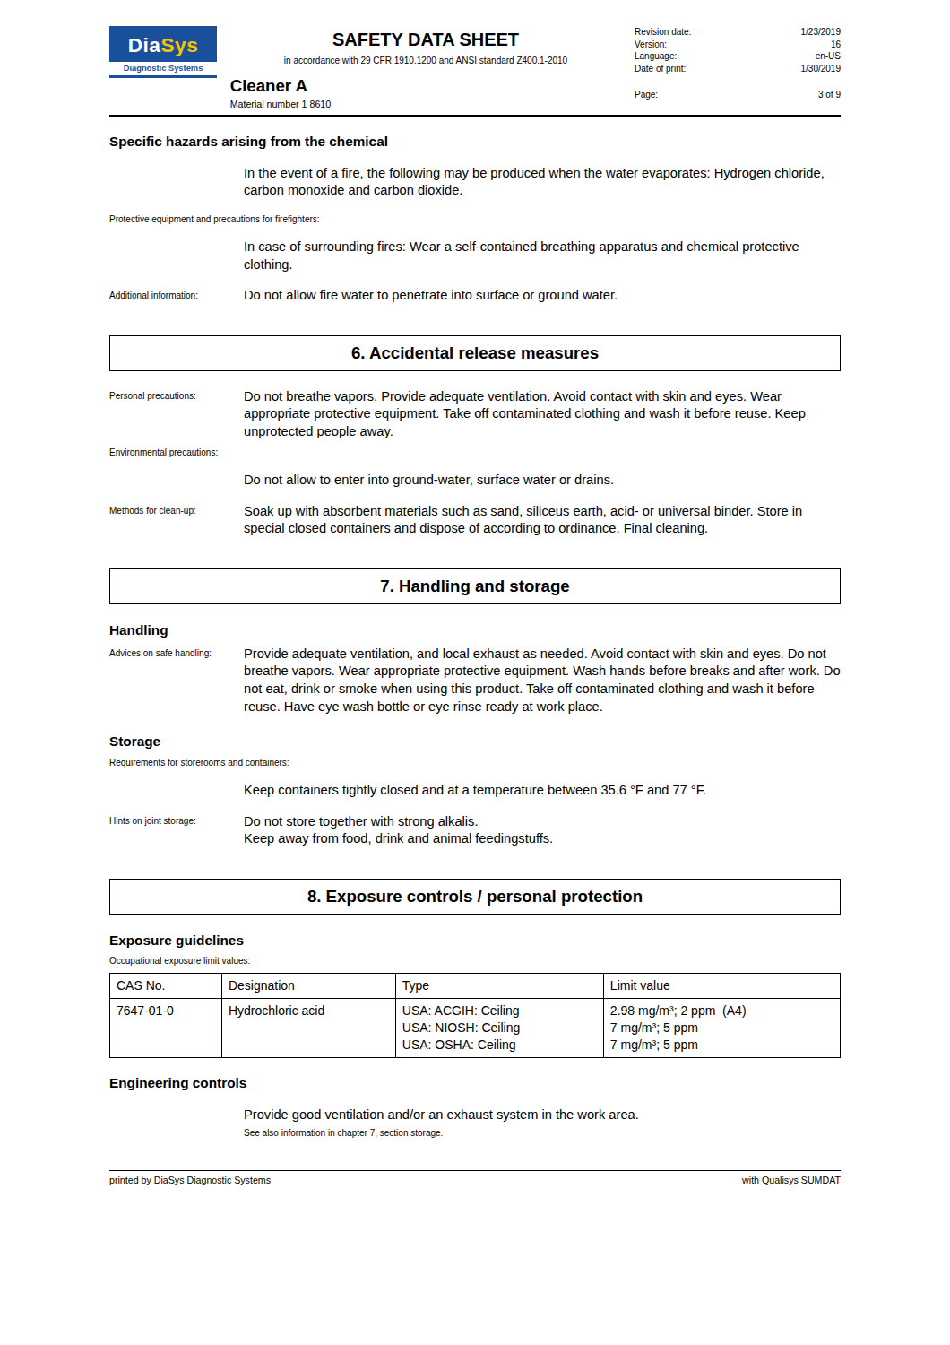DiaSys
Diagnostic Systems
SAFETY DATA SHEET
in accordance with 29 CFR 1910.1200 and ANSI standard Z400.1-2010
Cleaner A
Material number 1 8610
| Revision date: | 1/23/2019 |
| Version: | 16 |
| Language: | en-US |
| Date of print: | 1/30/2019 |
| Page: | 3 of 9 |
Specific hazards arising from the chemical
In the event of a fire, the following may be produced when the water evaporates: Hydrogen chloride, carbon monoxide and carbon dioxide.
Protective equipment and precautions for firefighters:
In case of surrounding fires: Wear a self-contained breathing apparatus and chemical protective clothing.
Additional information:
Do not allow fire water to penetrate into surface or ground water.
6. Accidental release measures
Personal precautions:
Do not breathe vapors. Provide adequate ventilation. Avoid contact with skin and eyes. Wear appropriate protective equipment. Take off contaminated clothing and wash it before reuse. Keep unprotected people away.
Environmental precautions:
Do not allow to enter into ground-water, surface water or drains.
Methods for clean-up:
Soak up with absorbent materials such as sand, siliceus earth, acid- or universal binder. Store in special closed containers and dispose of according to ordinance. Final cleaning.
7. Handling and storage
Handling
Advices on safe handling:
Provide adequate ventilation, and local exhaust as needed. Avoid contact with skin and eyes. Do not breathe vapors. Wear appropriate protective equipment. Wash hands before breaks and after work. Do not eat, drink or smoke when using this product. Take off contaminated clothing and wash it before reuse. Have eye wash bottle or eye rinse ready at work place.
Storage
Requirements for storerooms and containers:
Keep containers tightly closed and at a temperature between 35.6 °F and 77 °F.
Hints on joint storage:
Do not store together with strong alkalis.
Keep away from food, drink and animal feedingstuffs.
8. Exposure controls / personal protection
Exposure guidelines
Occupational exposure limit values:
| CAS No. | Designation | Type | Limit value |
| --- | --- | --- | --- |
| 7647-01-0 | Hydrochloric acid | USA: ACGIH: Ceiling USA: NIOSH: Ceiling USA: OSHA: Ceiling | 2.98 mg/m³; 2 ppm (A4) 7 mg/m³; 5 ppm 7 mg/m³; 5 ppm |
Engineering controls
Provide good ventilation and/or an exhaust system in the work area.
See also information in chapter 7, section storage.
printed by DiaSys Diagnostic Systems with Qualisys SUMDAT